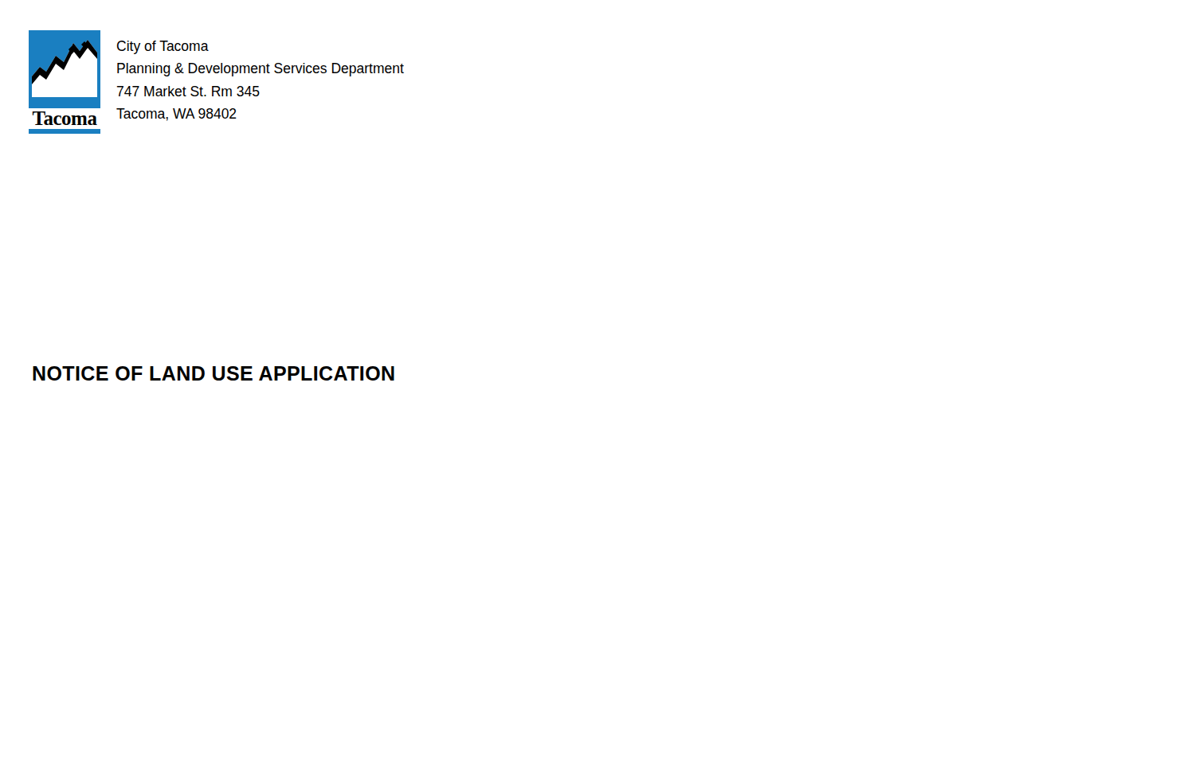Tacoma
City of Tacoma
Planning & Development Services Department
747 Market St. Rm 345
Tacoma, WA 98402
NOTICE OF LAND USE APPLICATION